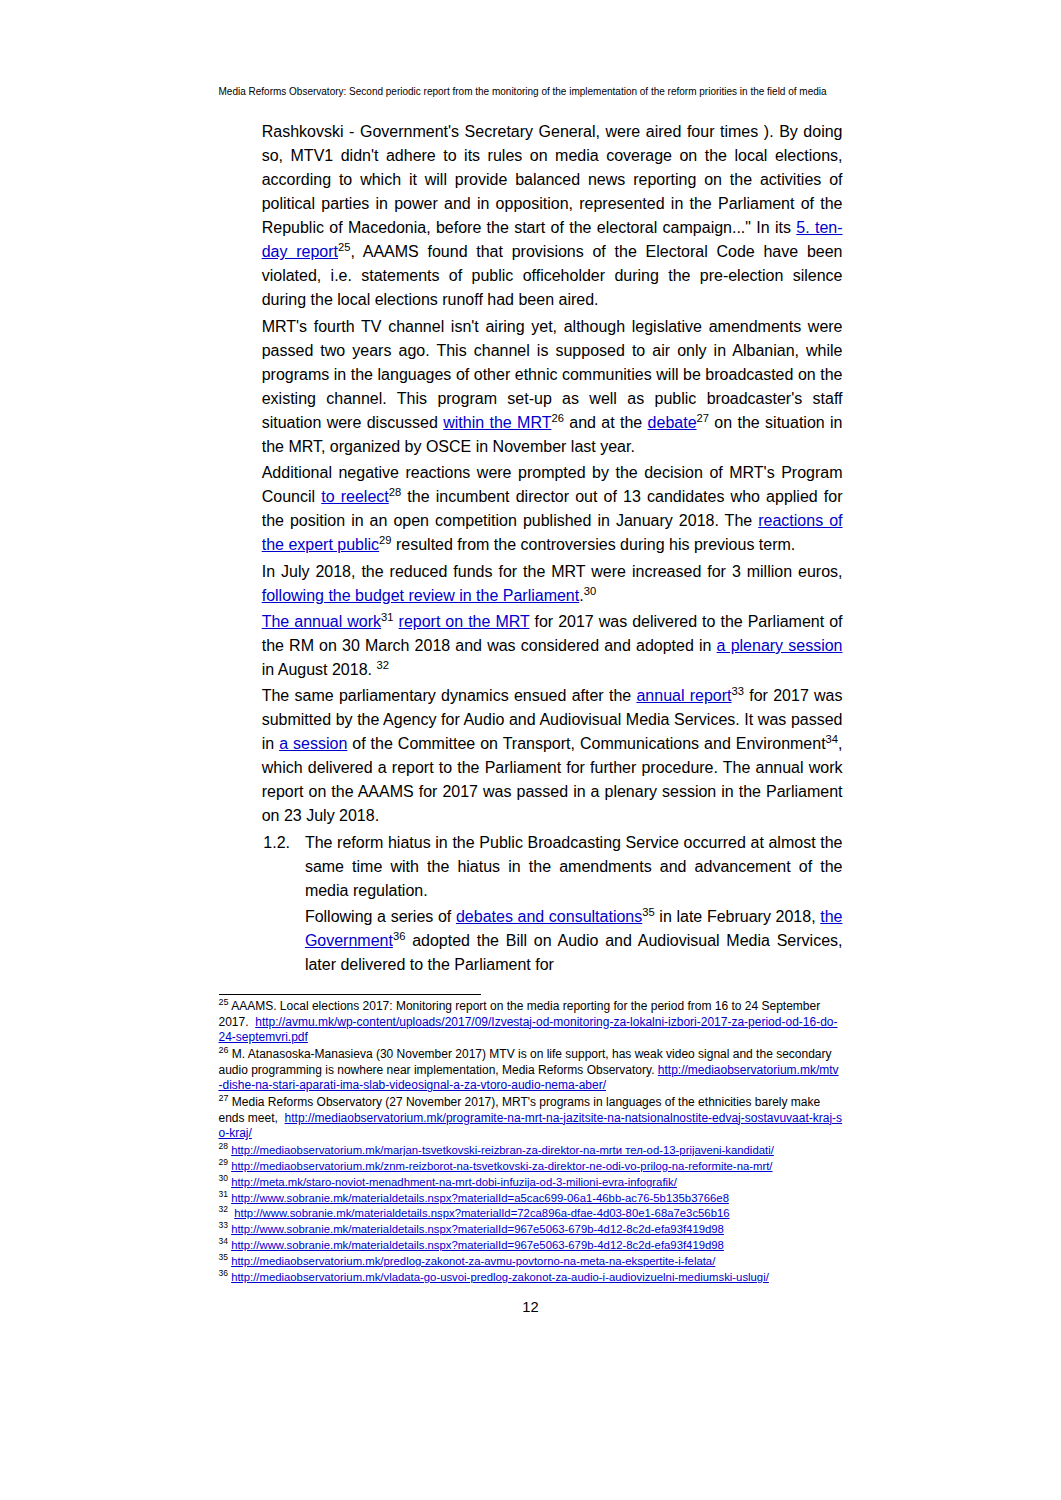Media Reforms Observatory: Second periodic report from the monitoring of the implementation of the reform priorities in the field of media
Rashkovski - Government's Secretary General, were aired four times ). By doing so, MTV1 didn't adhere to its rules on media coverage on the local elections, according to which it will provide balanced news reporting on the activities of political parties in power and in opposition, represented in the Parliament of the Republic of Macedonia, before the start of the electoral campaign..." In its 5. ten-day report25, AAAMS found that provisions of the Electoral Code have been violated, i.e. statements of public officeholder during the pre-election silence during the local elections runoff had been aired.
MRT's fourth TV channel isn't airing yet, although legislative amendments were passed two years ago. This channel is supposed to air only in Albanian, while programs in the languages of other ethnic communities will be broadcasted on the existing channel. This program set-up as well as public broadcaster's staff situation were discussed within the MRT26 and at the debate27 on the situation in the MRT, organized by OSCE in November last year.
Additional negative reactions were prompted by the decision of MRT's Program Council to reelect28 the incumbent director out of 13 candidates who applied for the position in an open competition published in January 2018. The reactions of the expert public29 resulted from the controversies during his previous term.
In July 2018, the reduced funds for the MRT were increased for 3 million euros, following the budget review in the Parliament.30
The annual work31 report on the MRT for 2017 was delivered to the Parliament of the RM on 30 March 2018 and was considered and adopted in a plenary session in August 2018. 32
The same parliamentary dynamics ensued after the annual report33 for 2017 was submitted by the Agency for Audio and Audiovisual Media Services. It was passed in a session of the Committee on Transport, Communications and Environment34, which delivered a report to the Parliament for further procedure. The annual work report on the AAAMS for 2017 was passed in a plenary session in the Parliament on 23 July 2018.
1.2.
The reform hiatus in the Public Broadcasting Service occurred at almost the same time with the hiatus in the amendments and advancement of the media regulation.
Following a series of debates and consultations35 in late February 2018, the Government36 adopted the Bill on Audio and Audiovisual Media Services, later delivered to the Parliament for
25 AAAMS. Local elections 2017: Monitoring report on the media reporting for the period from 16 to 24 September 2017. http://avmu.mk/wp-content/uploads/2017/09/Izvestaj-od-monitoring-za-lokalni-izbori-2017-za-period-od-16-do-24-septemvri.pdf
26 M. Atanasoska-Manasieva (30 November 2017) MTV is on life support, has weak video signal and the secondary audio programming is nowhere near implementation, Media Reforms Observatory. http://mediaobservatorium.mk/mtv-dishe-na-stari-aparati-ima-slab-videosignal-a-za-vtoro-audio-nema-aber/
27 Media Reforms Observatory (27 November 2017), MRT's programs in languages of the ethnicities barely make ends meet, http://mediaobservatorium.mk/programite-na-mrt-na-jazitsite-na-natsionalnostite-edvaj-sostavuvaat-kraj-so-kraj/
28 http://mediaobservatorium.mk/marjan-tsvetkovski-reizbran-za-direktor-na-mrtи тел-od-13-prijaveni-kandidati/
29 http://mediaobservatorium.mk/znm-reizborot-na-tsvetkovski-za-direktor-ne-odi-vo-prilog-na-reformite-na-mrt/
30 http://meta.mk/staro-noviot-menadhment-na-mrt-dobi-infuzija-od-3-milioni-evra-infografik/
31 http://www.sobranie.mk/materialdetails.nspx?materialId=a5cac699-06a1-46bb-ac76-5b135b3766e8
32 http://www.sobranie.mk/materialdetails.nspx?materialId=72ca896a-dfae-4d03-80e1-68a7e3c56b16
33 http://www.sobranie.mk/materialdetails.nspx?materialId=967e5063-679b-4d12-8c2d-efa93f419d98
34 http://www.sobranie.mk/materialdetails.nspx?materialId=967e5063-679b-4d12-8c2d-efa93f419d98
35 http://mediaobservatorium.mk/predlog-zakonot-za-avmu-povtorno-na-meta-na-ekspertite-i-felata/
36 http://mediaobservatorium.mk/vladata-go-usvoi-predlog-zakonot-za-audio-i-audiovizuelni-mediumski-uslugi/
12